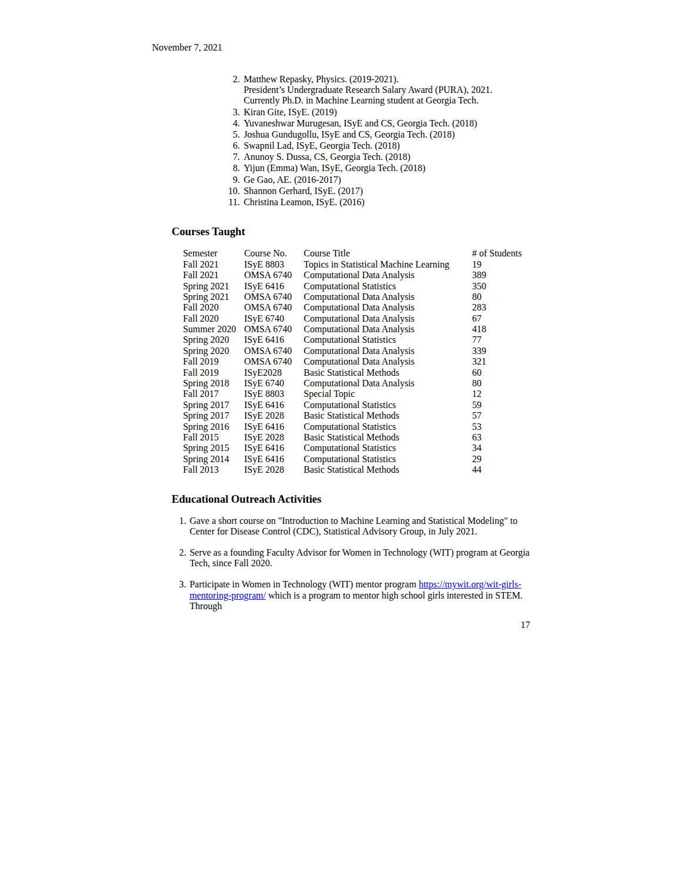November 7, 2021
Matthew Repasky, Physics. (2019-2021). President’s Undergraduate Research Salary Award (PURA), 2021. Currently Ph.D. in Machine Learning student at Georgia Tech.
Kiran Gite, ISyE. (2019)
Yuvaneshwar Murugesan, ISyE and CS, Georgia Tech. (2018)
Joshua Gundugollu, ISyE and CS, Georgia Tech. (2018)
Swapnil Lad, ISyE, Georgia Tech. (2018)
Anunoy S. Dussa, CS, Georgia Tech. (2018)
Yijun (Emma) Wan, ISyE, Georgia Tech. (2018)
Ge Gao, AE. (2016-2017)
Shannon Gerhard, ISyE. (2017)
Christina Leamon, ISyE. (2016)
Courses Taught
| Semester | Course No. | Course Title | # of Students |
| Fall 2021 | ISyE 8803 | Topics in Statistical Machine Learning | 19 |
| Fall 2021 | OMSA 6740 | Computational Data Analysis | 389 |
| Spring 2021 | ISyE 6416 | Computational Statistics | 350 |
| Spring 2021 | OMSA 6740 | Computational Data Analysis | 80 |
| Fall 2020 | OMSA 6740 | Computational Data Analysis | 283 |
| Fall 2020 | ISyE 6740 | Computational Data Analysis | 67 |
| Summer 2020 | OMSA 6740 | Computational Data Analysis | 418 |
| Spring 2020 | ISyE 6416 | Computational Statistics | 77 |
| Spring 2020 | OMSA 6740 | Computational Data Analysis | 339 |
| Fall 2019 | OMSA 6740 | Computational Data Analysis | 321 |
| Fall 2019 | ISyE2028 | Basic Statistical Methods | 60 |
| Spring 2018 | ISyE 6740 | Computational Data Analysis | 80 |
| Fall 2017 | ISyE 8803 | Special Topic | 12 |
| Spring 2017 | ISyE 6416 | Computational Statistics | 59 |
| Spring 2017 | ISyE 2028 | Basic Statistical Methods | 57 |
| Spring 2016 | ISyE 6416 | Computational Statistics | 53 |
| Fall 2015 | ISyE 2028 | Basic Statistical Methods | 63 |
| Spring 2015 | ISyE 6416 | Computational Statistics | 34 |
| Spring 2014 | ISyE 6416 | Computational Statistics | 29 |
| Fall 2013 | ISyE 2028 | Basic Statistical Methods | 44 |
Educational Outreach Activities
Gave a short course on "Introduction to Machine Learning and Statistical Modeling" to Center for Disease Control (CDC), Statistical Advisory Group, in July 2021.
Serve as a founding Faculty Advisor for Women in Technology (WIT) program at Georgia Tech, since Fall 2020.
Participate in Women in Technology (WIT) mentor program https://mywit.org/wit-girls-mentoring-program/ which is a program to mentor high school girls interested in STEM. Through
17